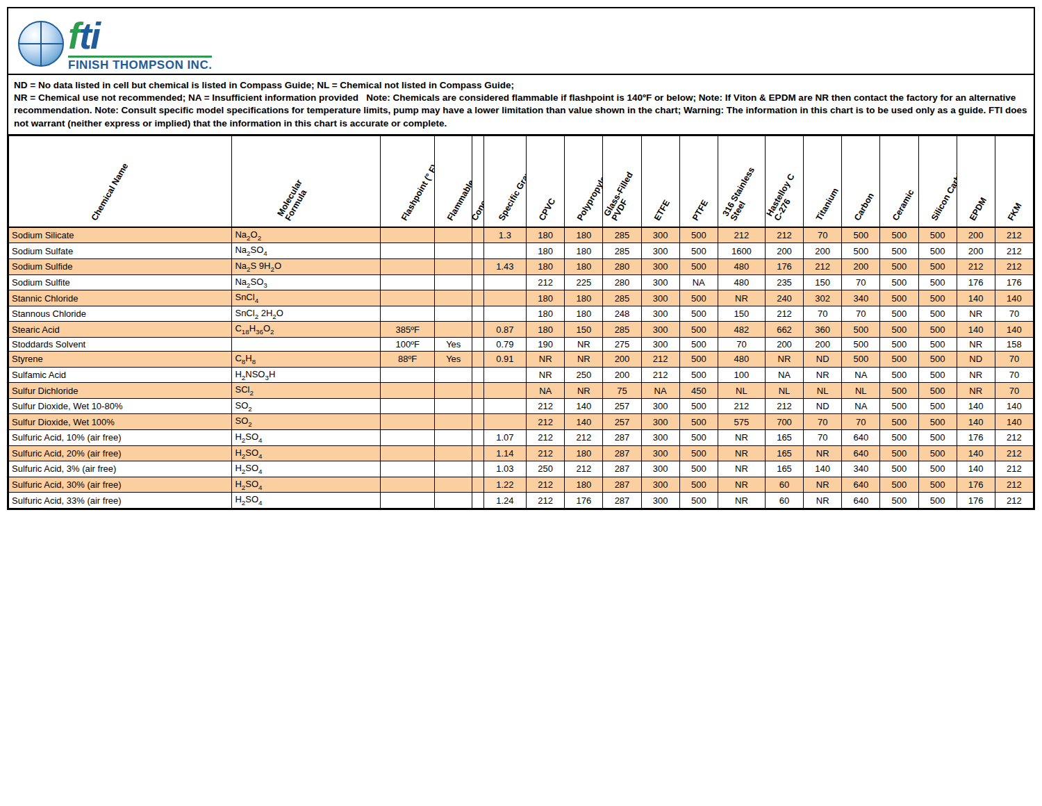fti
FINISH THOMPSON INC.
ND = No data listed in cell but chemical is listed in Compass Guide; NL = Chemical not listed in Compass Guide;
NR = Chemical use not recommended; NA = Insufficient information provided Note: Chemicals are considered flammable if flashpoint is 140ºF or below; Note: If Viton & EPDM are NR then contact the factory for an alternative recommendation. Note: Consult specific model specifications for temperature limits, pump may have a lower limitation than value shown in the chart; Warning: The information in this chart is to be used only as a guide. FTI does not warrant (neither express or implied) that the information in this chart is accurate or complete.
| Chemical Name | Molecular Formula | Flashpoint (° F) | Flammable | Concentration | Specific Gravity | CPVC | Polypropylene | Glass-Filled PVDF | ETFE | PTFE | 316 Stainless Steel | Hastelloy C C-276 | Titanium | Carbon | Ceramic | Silicon Carbide | EPDM | FKM |
| --- | --- | --- | --- | --- | --- | --- | --- | --- | --- | --- | --- | --- | --- | --- | --- | --- | --- | --- |
| Sodium Silicate | Na 2 O 2 | | | | 1.3 | 180 | 180 | 285 | 300 | 500 | 212 | 212 | 70 | 500 | 500 | 500 | 200 | 212 |
| Sodium Sulfate | Na 2 SO 4 | | | | | 180 | 180 | 285 | 300 | 500 | 1600 | 200 | 200 | 500 | 500 | 500 | 200 | 212 |
| Sodium Sulfide | Na 2 S 9H 2 O | | | | 1.43 | 180 | 180 | 280 | 300 | 500 | 480 | 176 | 212 | 200 | 500 | 500 | 212 | 212 |
| Sodium Sulfite | Na 2 SO 3 | | | | | 212 | 225 | 280 | 300 | NA | 480 | 235 | 150 | 70 | 500 | 500 | 176 | 176 |
| Stannic Chloride | SnCl 4 | | | | | 180 | 180 | 285 | 300 | 500 | NR | 240 | 302 | 340 | 500 | 500 | 140 | 140 |
| Stannous Chloride | SnCl 2 2H 2 O | | | | | 180 | 180 | 248 | 300 | 500 | 150 | 212 | 70 | 70 | 500 | 500 | NR | 70 |
| Stearic Acid | C 18 H 36 O 2 | 385ºF | | | 0.87 | 180 | 150 | 285 | 300 | 500 | 482 | 662 | 360 | 500 | 500 | 500 | 140 | 140 |
| Stoddards Solvent | | 100ºF | Yes | | 0.79 | 190 | NR | 275 | 300 | 500 | 70 | 200 | 200 | 500 | 500 | 500 | NR | 158 |
| Styrene | C 8 H 8 | 88ºF | Yes | | 0.91 | NR | NR | 200 | 212 | 500 | 480 | NR | ND | 500 | 500 | 500 | ND | 70 |
| Sulfamic Acid | H 2 NSO 3 H | | | | | NR | 250 | 200 | 212 | 500 | 100 | NA | NR | NA | 500 | 500 | NR | 70 |
| Sulfur Dichloride | SCl 2 | | | | | NA | NR | 75 | NA | 450 | NL | NL | NL | NL | 500 | 500 | NR | 70 |
| Sulfur Dioxide, Wet 10-80% | SO 2 | | | | | 212 | 140 | 257 | 300 | 500 | 212 | 212 | ND | NA | 500 | 500 | 140 | 140 |
| Sulfur Dioxide, Wet 100% | SO 2 | | | | | 212 | 140 | 257 | 300 | 500 | 575 | 700 | 70 | 70 | 500 | 500 | 140 | 140 |
| Sulfuric Acid, 10% (air free) | H 2 SO 4 | | | | 1.07 | 212 | 212 | 287 | 300 | 500 | NR | 165 | 70 | 640 | 500 | 500 | 176 | 212 |
| Sulfuric Acid, 20% (air free) | H 2 SO 4 | | | | 1.14 | 212 | 180 | 287 | 300 | 500 | NR | 165 | NR | 640 | 500 | 500 | 140 | 212 |
| Sulfuric Acid, 3% (air free) | H 2 SO 4 | | | | 1.03 | 250 | 212 | 287 | 300 | 500 | NR | 165 | 140 | 340 | 500 | 500 | 140 | 212 |
| Sulfuric Acid, 30% (air free) | H 2 SO 4 | | | | 1.22 | 212 | 180 | 287 | 300 | 500 | NR | 60 | NR | 640 | 500 | 500 | 176 | 212 |
| Sulfuric Acid, 33% (air free) | H 2 SO 4 | | | | 1.24 | 212 | 176 | 287 | 300 | 500 | NR | 60 | NR | 640 | 500 | 500 | 176 | 212 |